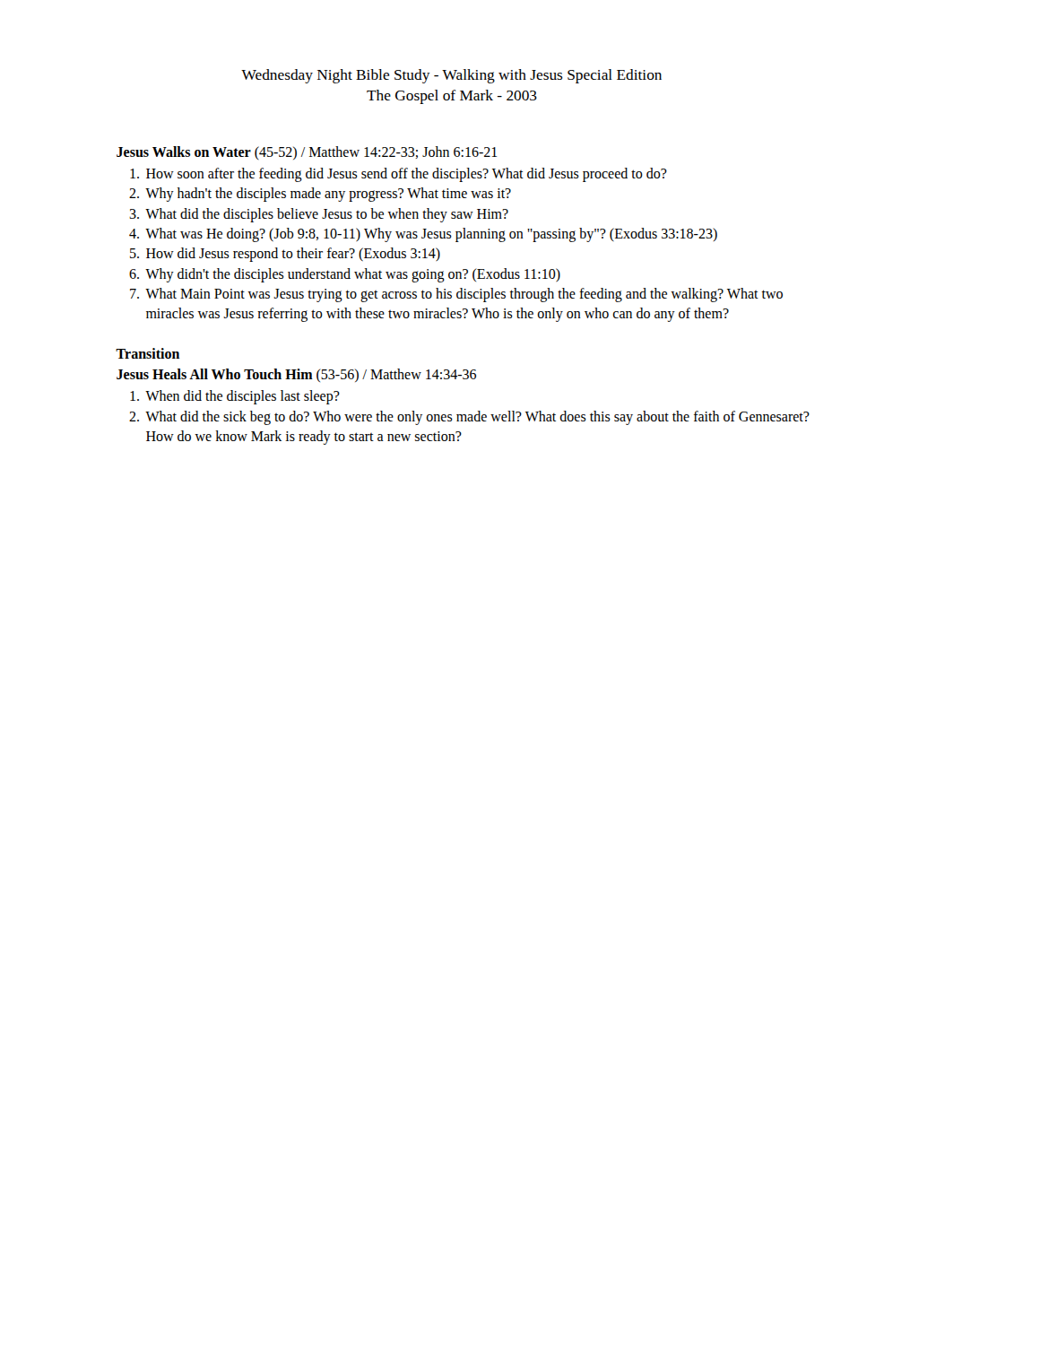Wednesday Night Bible Study - Walking with Jesus Special Edition
The Gospel of Mark - 2003
Jesus Walks on Water (45-52) / Matthew 14:22-33; John 6:16-21
How soon after the feeding did Jesus send off the disciples? What did Jesus proceed to do?
Why hadn't the disciples made any progress? What time was it?
What did the disciples believe Jesus to be when they saw Him?
What was He doing? (Job 9:8, 10-11) Why was Jesus planning on "passing by"? (Exodus 33:18-23)
How did Jesus respond to their fear? (Exodus 3:14)
Why didn't the disciples understand what was going on? (Exodus 11:10)
What Main Point was Jesus trying to get across to his disciples through the feeding and the walking? What two miracles was Jesus referring to with these two miracles? Who is the only on who can do any of them?
Transition
Jesus Heals All Who Touch Him (53-56) / Matthew 14:34-36
When did the disciples last sleep?
What did the sick beg to do? Who were the only ones made well? What does this say about the faith of Gennesaret?
How do we know Mark is ready to start a new section?